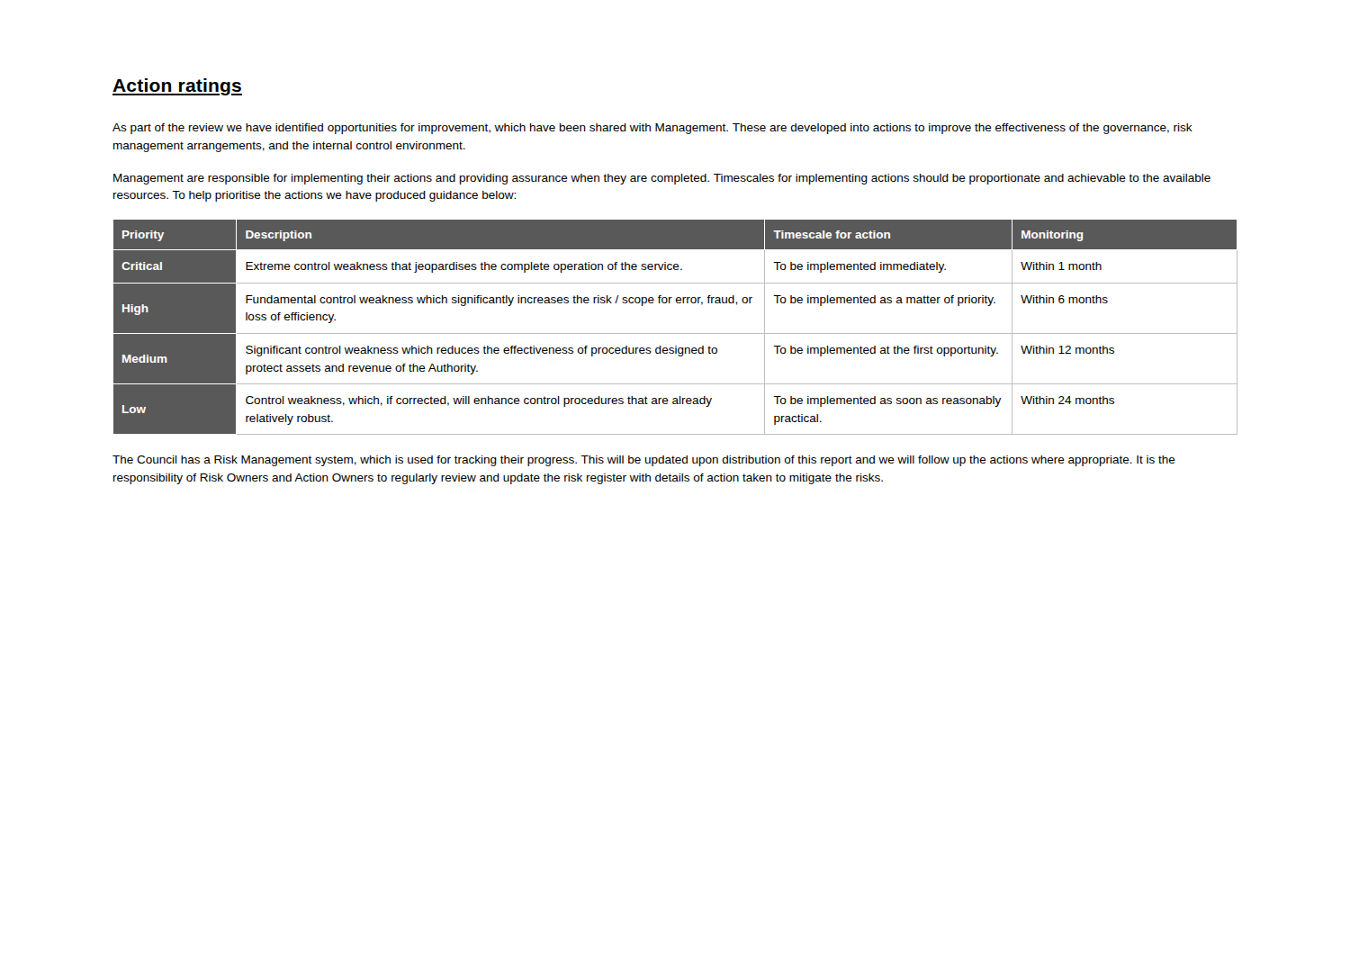Action ratings
As part of the review we have identified opportunities for improvement, which have been shared with Management. These are developed into actions to improve the effectiveness of the governance, risk management arrangements, and the internal control environment.
Management are responsible for implementing their actions and providing assurance when they are completed. Timescales for implementing actions should be proportionate and achievable to the available resources. To help prioritise the actions we have produced guidance below:
| Priority | Description | Timescale for action | Monitoring |
| --- | --- | --- | --- |
| Critical | Extreme control weakness that jeopardises the complete operation of the service. | To be implemented immediately. | Within 1 month |
| High | Fundamental control weakness which significantly increases the risk / scope for error, fraud, or loss of efficiency. | To be implemented as a matter of priority. | Within 6 months |
| Medium | Significant control weakness which reduces the effectiveness of procedures designed to protect assets and revenue of the Authority. | To be implemented at the first opportunity. | Within 12 months |
| Low | Control weakness, which, if corrected, will enhance control procedures that are already relatively robust. | To be implemented as soon as reasonably practical. | Within 24 months |
The Council has a Risk Management system, which is used for tracking their progress. This will be updated upon distribution of this report and we will follow up the actions where appropriate. It is the responsibility of Risk Owners and Action Owners to regularly review and update the risk register with details of action taken to mitigate the risks.